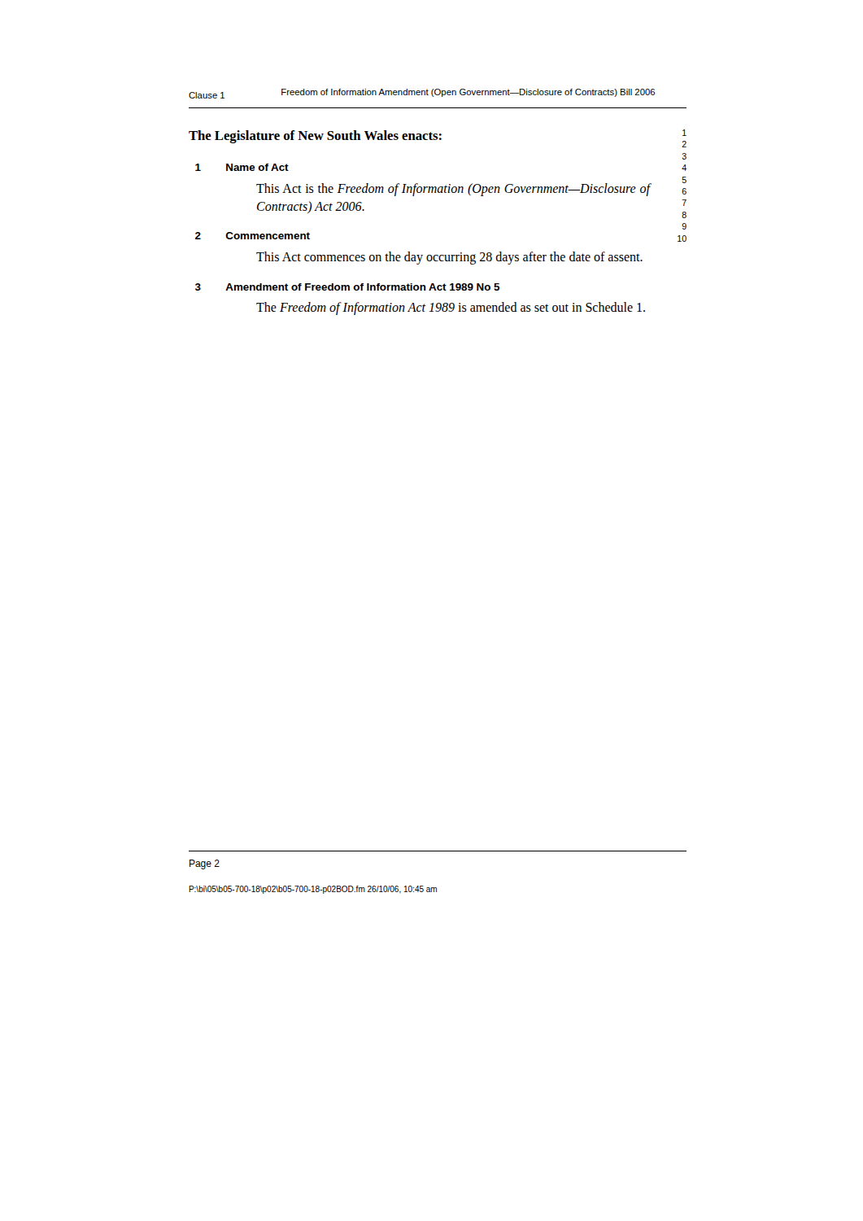Clause 1
Freedom of Information Amendment (Open Government—Disclosure of Contracts) Bill 2006
1
2
3
4
5
6
7
8
9
10
The Legislature of New South Wales enacts:
1 Name of Act
This Act is the Freedom of Information (Open Government—Disclosure of Contracts) Act 2006.
2 Commencement
This Act commences on the day occurring 28 days after the date of assent.
3 Amendment of Freedom of Information Act 1989 No 5
The Freedom of Information Act 1989 is amended as set out in Schedule 1.
Page 2
P:\bi\05\b05-700-18\p02\b05-700-18-p02BOD.fm 26/10/06, 10:45 am